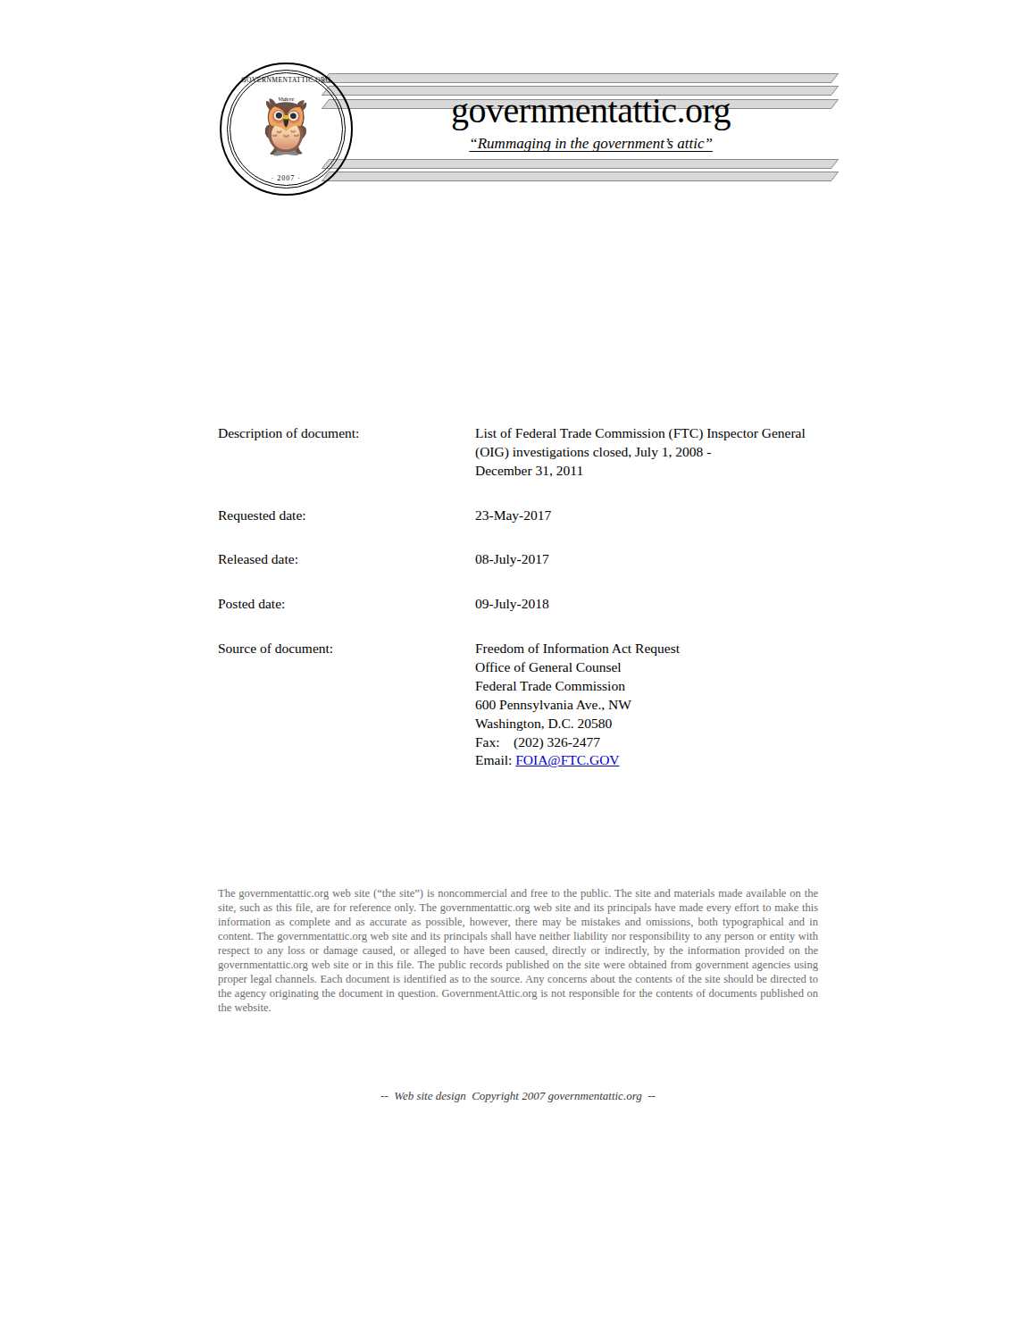GOVERNMENTATTIC.ORG
Videre licet
🦉
· 2007 ·
governmentattic.org
“Rummaging in the government’s attic”
| Description of document: | List of Federal Trade Commission (FTC) Inspector General (OIG) investigations closed, July 1, 2008 - December 31, 2011 |
| Requested date: | 23-May-2017 |
| Released date: | 08-July-2017 |
| Posted date: | 09-July-2018 |
| Source of document: | Freedom of Information Act Request Office of General Counsel Federal Trade Commission 600 Pennsylvania Ave., NW Washington, D.C. 20580 Fax: (202) 326-2477 Email: FOIA@FTC.GOV |
The governmentattic.org web site (“the site”) is noncommercial and free to the public. The site and materials made available on the site, such as this file, are for reference only. The governmentattic.org web site and its principals have made every effort to make this information as complete and as accurate as possible, however, there may be mistakes and omissions, both typographical and in content. The governmentattic.org web site and its principals shall have neither liability nor responsibility to any person or entity with respect to any loss or damage caused, or alleged to have been caused, directly or indirectly, by the information provided on the governmentattic.org web site or in this file. The public records published on the site were obtained from government agencies using proper legal channels. Each document is identified as to the source. Any concerns about the contents of the site should be directed to the agency originating the document in question. GovernmentAttic.org is not responsible for the contents of documents published on the website.
-- Web site design Copyright 2007 governmentattic.org --